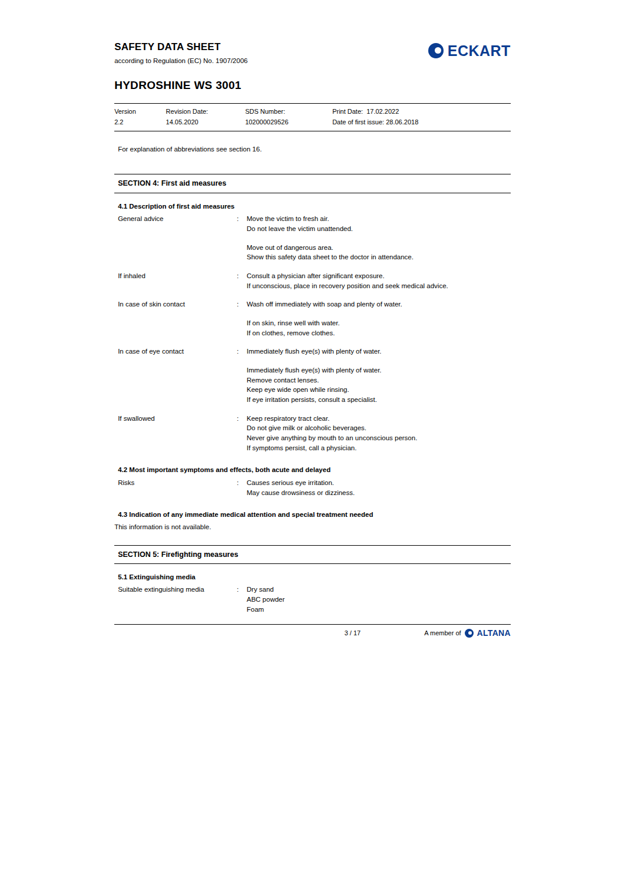SAFETY DATA SHEET
according to Regulation (EC) No. 1907/2006
ECKART
HYDROSHINE WS 3001
| Version | Revision Date: | SDS Number: | Print Date: 17.02.2022 |
| 2.2 | 14.05.2020 | 102000029526 | Date of first issue: 28.06.2018 |
For explanation of abbreviations see section 16.
SECTION 4: First aid measures
4.1 Description of first aid measures
| General advice | : | Move the victim to fresh air. Do not leave the victim unattended. |
| | | Move out of dangerous area. Show this safety data sheet to the doctor in attendance. |
| If inhaled | : | Consult a physician after significant exposure. If unconscious, place in recovery position and seek medical advice. |
| In case of skin contact | : | Wash off immediately with soap and plenty of water. |
| | | If on skin, rinse well with water. If on clothes, remove clothes. |
| In case of eye contact | : | Immediately flush eye(s) with plenty of water. |
| | | Immediately flush eye(s) with plenty of water. Remove contact lenses. Keep eye wide open while rinsing. If eye irritation persists, consult a specialist. |
| If swallowed | : | Keep respiratory tract clear. Do not give milk or alcoholic beverages. Never give anything by mouth to an unconscious person. If symptoms persist, call a physician. |
4.2 Most important symptoms and effects, both acute and delayed
| Risks | : | Causes serious eye irritation. May cause drowsiness or dizziness. |
4.3 Indication of any immediate medical attention and special treatment needed
This information is not available.
SECTION 5: Firefighting measures
5.1 Extinguishing media
| Suitable extinguishing media | : | Dry sand ABC powder Foam |
3 / 17 A member of ALTANA